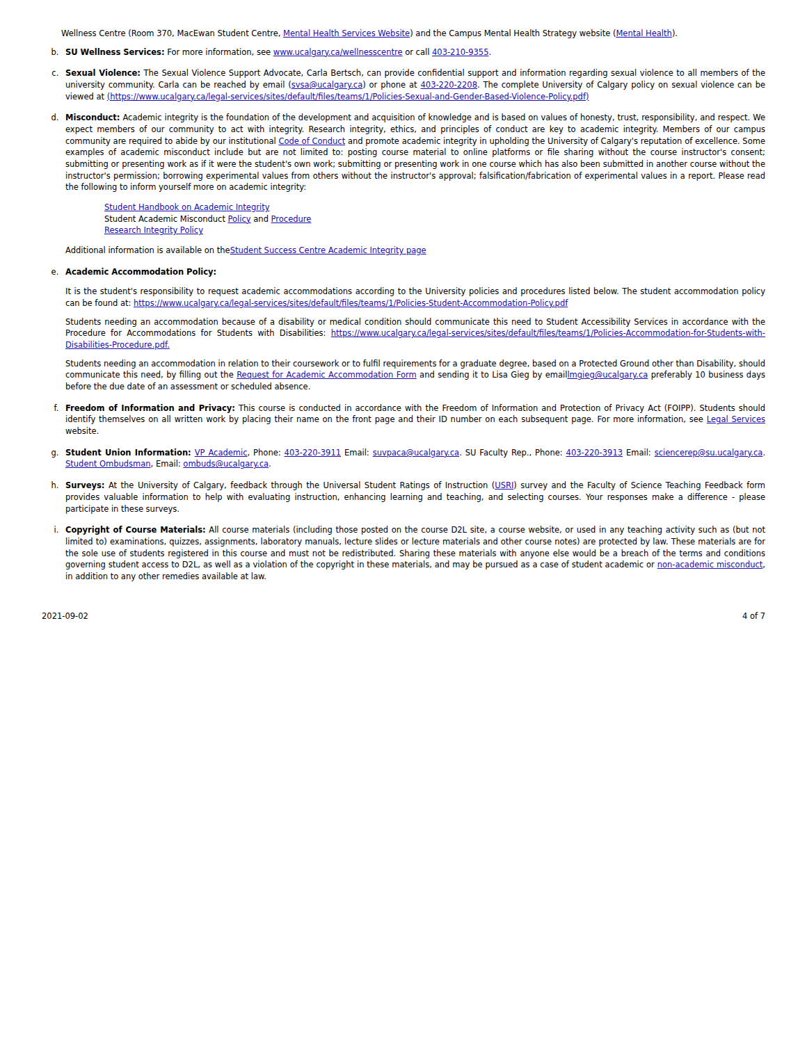Wellness Centre (Room 370, MacEwan Student Centre, Mental Health Services Website) and the Campus Mental Health Strategy website (Mental Health).
SU Wellness Services: For more information, see www.ucalgary.ca/wellnesscentre or call 403-210-9355.
Sexual Violence: The Sexual Violence Support Advocate, Carla Bertsch, can provide confidential support and information regarding sexual violence to all members of the university community. Carla can be reached by email (svsa@ucalgary.ca) or phone at 403-220-2208. The complete University of Calgary policy on sexual violence can be viewed at (https://www.ucalgary.ca/legal-services/sites/default/files/teams/1/Policies-Sexual-and-Gender-Based-Violence-Policy.pdf)
Misconduct: Academic integrity is the foundation of the development and acquisition of knowledge and is based on values of honesty, trust, responsibility, and respect. We expect members of our community to act with integrity. Research integrity, ethics, and principles of conduct are key to academic integrity. Members of our campus community are required to abide by our institutional Code of Conduct and promote academic integrity in upholding the University of Calgary's reputation of excellence. Some examples of academic misconduct include but are not limited to: posting course material to online platforms or file sharing without the course instructor's consent; submitting or presenting work as if it were the student's own work; submitting or presenting work in one course which has also been submitted in another course without the instructor's permission; borrowing experimental values from others without the instructor's approval; falsification/fabrication of experimental values in a report. Please read the following to inform yourself more on academic integrity:
Student Handbook on Academic Integrity
Student Academic Misconduct Policy and Procedure
Research Integrity Policy
Additional information is available on theStudent Success Centre Academic Integrity page
Academic Accommodation Policy:
It is the student's responsibility to request academic accommodations according to the University policies and procedures listed below. The student accommodation policy can be found at: https://www.ucalgary.ca/legal-services/sites/default/files/teams/1/Policies-Student-Accommodation-Policy.pdf
Students needing an accommodation because of a disability or medical condition should communicate this need to Student Accessibility Services in accordance with the Procedure for Accommodations for Students with Disabilities: https://www.ucalgary.ca/legal-services/sites/default/files/teams/1/Policies-Accommodation-for-Students-with-Disabilities-Procedure.pdf.
Students needing an accommodation in relation to their coursework or to fulfil requirements for a graduate degree, based on a Protected Ground other than Disability, should communicate this need, by filling out the Request for Academic Accommodation Form and sending it to Lisa Gieg by emaillmgieg@ucalgary.ca preferably 10 business days before the due date of an assessment or scheduled absence.
Freedom of Information and Privacy: This course is conducted in accordance with the Freedom of Information and Protection of Privacy Act (FOIPP). Students should identify themselves on all written work by placing their name on the front page and their ID number on each subsequent page. For more information, see Legal Services website.
Student Union Information: VP Academic, Phone: 403-220-3911 Email: suvpaca@ucalgary.ca. SU Faculty Rep., Phone: 403-220-3913 Email: sciencerep@su.ucalgary.ca. Student Ombudsman, Email: ombuds@ucalgary.ca.
Surveys: At the University of Calgary, feedback through the Universal Student Ratings of Instruction (USRI) survey and the Faculty of Science Teaching Feedback form provides valuable information to help with evaluating instruction, enhancing learning and teaching, and selecting courses. Your responses make a difference - please participate in these surveys.
Copyright of Course Materials: All course materials (including those posted on the course D2L site, a course website, or used in any teaching activity such as (but not limited to) examinations, quizzes, assignments, laboratory manuals, lecture slides or lecture materials and other course notes) are protected by law. These materials are for the sole use of students registered in this course and must not be redistributed. Sharing these materials with anyone else would be a breach of the terms and conditions governing student access to D2L, as well as a violation of the copyright in these materials, and may be pursued as a case of student academic or non-academic misconduct, in addition to any other remedies available at law.
2021-09-02 4 of 7